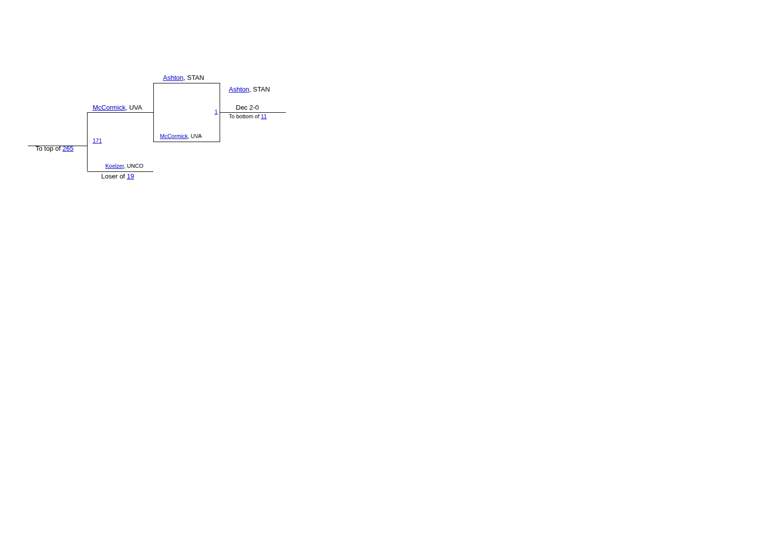Ashton, STAN
McCormick, UVA
Ashton, STAN
1
Dec 2-0
To bottom of 11
McCormick, UVA
Koelzer, UNCO
Loser of 19
171
To top of 265